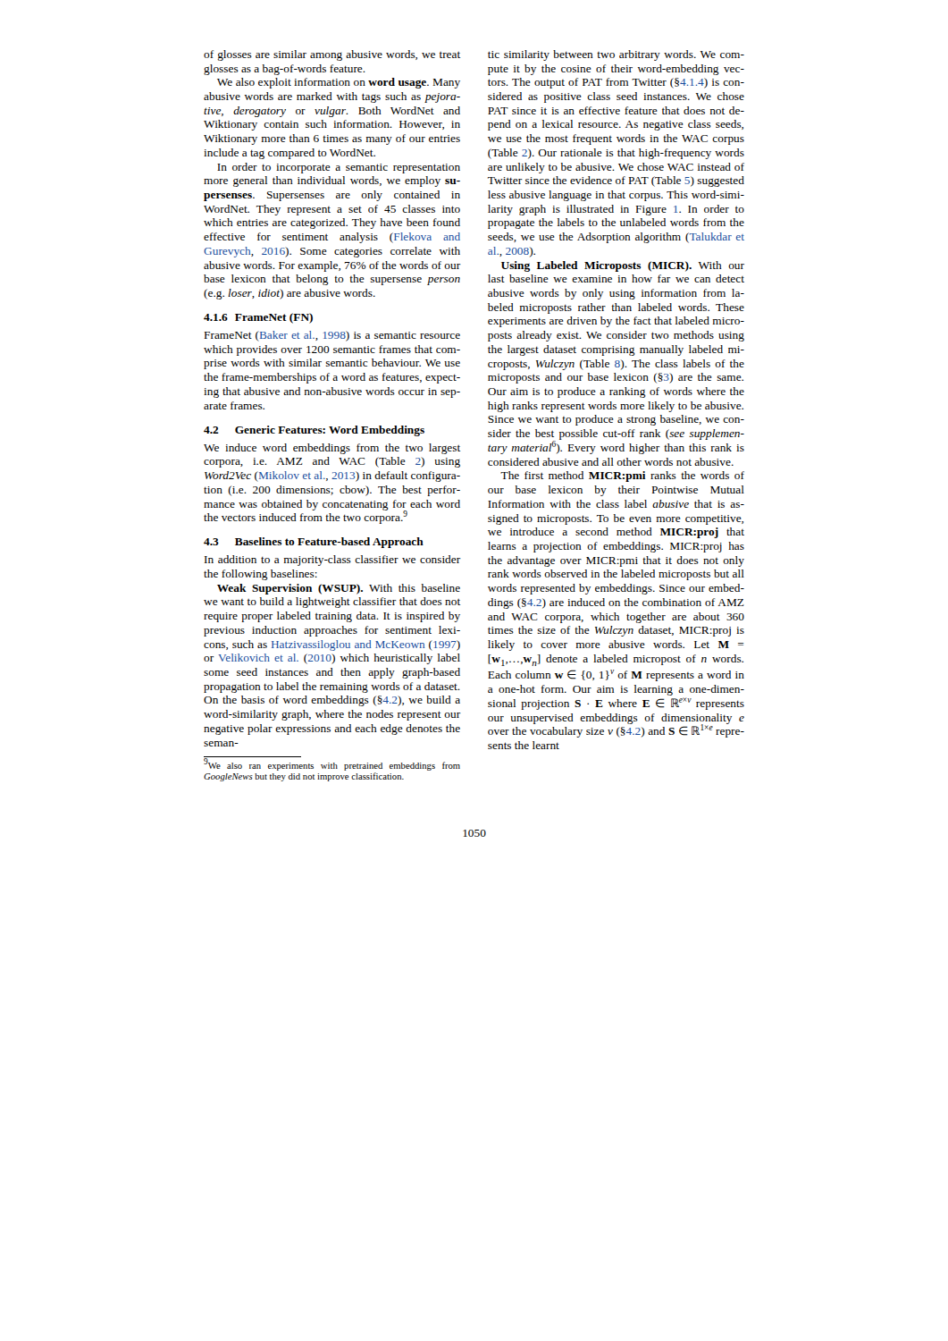of glosses are similar among abusive words, we treat glosses as a bag-of-words feature.
We also exploit information on word usage. Many abusive words are marked with tags such as pejorative, derogatory or vulgar. Both WordNet and Wiktionary contain such information. However, in Wiktionary more than 6 times as many of our entries include a tag compared to WordNet.
In order to incorporate a semantic representation more general than individual words, we employ supersenses. Supersenses are only contained in WordNet. They represent a set of 45 classes into which entries are categorized. They have been found effective for sentiment analysis (Flekova and Gurevych, 2016). Some categories correlate with abusive words. For example, 76% of the words of our base lexicon that belong to the supersense person (e.g. loser, idiot) are abusive words.
4.1.6 FrameNet (FN)
FrameNet (Baker et al., 1998) is a semantic resource which provides over 1200 semantic frames that comprise words with similar semantic behaviour. We use the frame-memberships of a word as features, expecting that abusive and non-abusive words occur in separate frames.
4.2 Generic Features: Word Embeddings
We induce word embeddings from the two largest corpora, i.e. AMZ and WAC (Table 2) using Word2Vec (Mikolov et al., 2013) in default configuration (i.e. 200 dimensions; cbow). The best performance was obtained by concatenating for each word the vectors induced from the two corpora.9
4.3 Baselines to Feature-based Approach
In addition to a majority-class classifier we consider the following baselines:
Weak Supervision (WSUP). With this baseline we want to build a lightweight classifier that does not require proper labeled training data. It is inspired by previous induction approaches for sentiment lexicons, such as Hatzivassiloglou and McKeown (1997) or Velikovich et al. (2010) which heuristically label some seed instances and then apply graph-based propagation to label the remaining words of a dataset. On the basis of word embeddings (§4.2), we build a word-similarity graph, where the nodes represent our negative polar expressions and each edge denotes the seman-
9We also ran experiments with pretrained embeddings from GoogleNews but they did not improve classification.
tic similarity between two arbitrary words. We compute it by the cosine of their word-embedding vectors. The output of PAT from Twitter (§4.1.4) is considered as positive class seed instances. We chose PAT since it is an effective feature that does not depend on a lexical resource. As negative class seeds, we use the most frequent words in the WAC corpus (Table 2). Our rationale is that high-frequency words are unlikely to be abusive. We chose WAC instead of Twitter since the evidence of PAT (Table 5) suggested less abusive language in that corpus. This word-similarity graph is illustrated in Figure 1. In order to propagate the labels to the unlabeled words from the seeds, we use the Adsorption algorithm (Talukdar et al., 2008).
Using Labeled Microposts (MICR). With our last baseline we examine in how far we can detect abusive words by only using information from labeled microposts rather than labeled words. These experiments are driven by the fact that labeled microposts already exist. We consider two methods using the largest dataset comprising manually labeled microposts, Wulczyn (Table 8). The class labels of the microposts and our base lexicon (§3) are the same. Our aim is to produce a ranking of words where the high ranks represent words more likely to be abusive. Since we want to produce a strong baseline, we consider the best possible cut-off rank (see supplementary material6). Every word higher than this rank is considered abusive and all other words not abusive.
The first method MICR:pmi ranks the words of our base lexicon by their Pointwise Mutual Information with the class label abusive that is assigned to microposts. To be even more competitive, we introduce a second method MICR:proj that learns a projection of embeddings. MICR:proj has the advantage over MICR:pmi that it does not only rank words observed in the labeled microposts but all words represented by embeddings. Since our embeddings (§4.2) are induced on the combination of AMZ and WAC corpora, which together are about 360 times the size of the Wulczyn dataset, MICR:proj is likely to cover more abusive words. Let M = [w1,…,wn] denote a labeled micropost of n words. Each column w ∈ {0, 1}v of M represents a word in a one-hot form. Our aim is learning a one-dimensional projection S · E where E ∈ ℝe×v represents our unsupervised embeddings of dimensionality e over the vocabulary size v (§4.2) and S ∈ ℝ1×e represents the learnt
1050